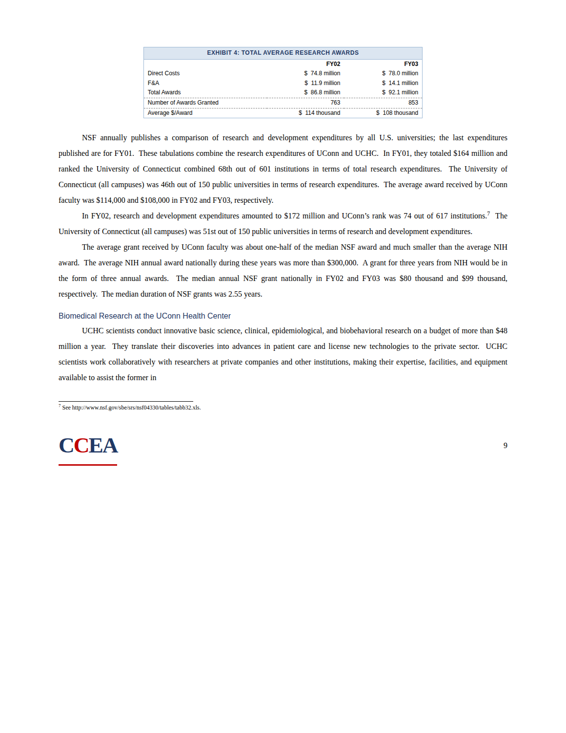EXHIBIT 4: TOTAL AVERAGE RESEARCH AWARDS
| | FY02 | FY03 |
| --- | --- | --- |
| Direct Costs | $ 74.8 million | $ 78.0 million |
| F&A | $ 11.9 million | $ 14.1 million |
| Total Awards | $ 86.8 million | $ 92.1 million |
| Number of Awards Granted | 763 | 853 |
| Average $/Award | $ 114 thousand | $ 108 thousand |
NSF annually publishes a comparison of research and development expenditures by all U.S. universities; the last expenditures published are for FY01. These tabulations combine the research expenditures of UConn and UCHC. In FY01, they totaled $164 million and ranked the University of Connecticut combined 68th out of 601 institutions in terms of total research expenditures. The University of Connecticut (all campuses) was 46th out of 150 public universities in terms of research expenditures. The average award received by UConn faculty was $114,000 and $108,000 in FY02 and FY03, respectively.
In FY02, research and development expenditures amounted to $172 million and UConn’s rank was 74 out of 617 institutions.7 The University of Connecticut (all campuses) was 51st out of 150 public universities in terms of research and development expenditures.
The average grant received by UConn faculty was about one-half of the median NSF award and much smaller than the average NIH award. The average NIH annual award nationally during these years was more than $300,000. A grant for three years from NIH would be in the form of three annual awards. The median annual NSF grant nationally in FY02 and FY03 was $80 thousand and $99 thousand, respectively. The median duration of NSF grants was 2.55 years.
Biomedical Research at the UConn Health Center
UCHC scientists conduct innovative basic science, clinical, epidemiological, and biobehavioral research on a budget of more than $48 million a year. They translate their discoveries into advances in patient care and license new technologies to the private sector. UCHC scientists work collaboratively with researchers at private companies and other institutions, making their expertise, facilities, and equipment available to assist the former in
7 See http://www.nsf.gov/sbe/srs/nsf04330/tables/tabb32.xls.
CCEA 9